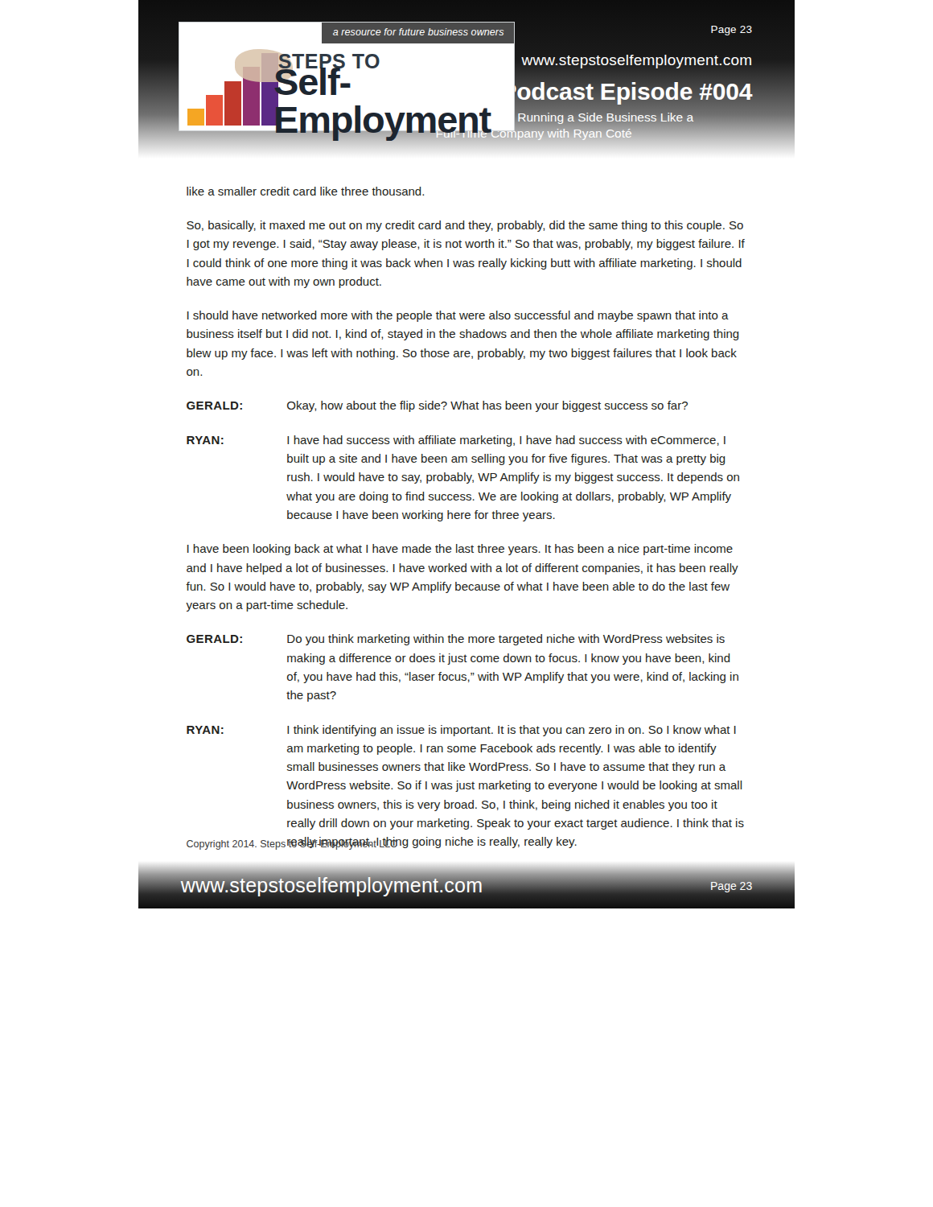Page 23
www.stepstoselfemployment.com
STSE Podcast Episode #004
SEO Insight & Running a Side Business Like a
Full-Time Company with Ryan Coté
a resource for future business owners
STEPS TO
Self-Employment
like a smaller credit card like three thousand.
So, basically, it maxed me out on my credit card and they, probably, did the same thing to this couple. So I got my revenge. I said, “Stay away please, it is not worth it.” So that was, probably, my biggest failure. If I could think of one more thing it was back when I was really kicking butt with affiliate marketing. I should have came out with my own product.
I should have networked more with the people that were also successful and maybe spawn that into a business itself but I did not. I, kind of, stayed in the shadows and then the whole affiliate marketing thing blew up my face. I was left with nothing. So those are, probably, my two biggest failures that I look back on.
GERALD:
Okay, how about the flip side? What has been your biggest success so far?
RYAN:
I have had success with affiliate marketing, I have had success with eCommerce, I built up a site and I have been am selling you for five figures. That was a pretty big rush. I would have to say, probably, WP Amplify is my biggest success. It depends on what you are doing to find success. We are looking at dollars, probably, WP Amplify because I have been working here for three years.
I have been looking back at what I have made the last three years. It has been a nice part-time income and I have helped a lot of businesses. I have worked with a lot of different companies, it has been really fun. So I would have to, probably, say WP Amplify because of what I have been able to do the last few years on a part-time schedule.
GERALD:
Do you think marketing within the more targeted niche with WordPress websites is making a difference or does it just come down to focus. I know you have been, kind of, you have had this, “laser focus,” with WP Amplify that you were, kind of, lacking in the past?
RYAN:
I think identifying an issue is important. It is that you can zero in on. So I know what I am marketing to people. I ran some Facebook ads recently. I was able to identify small businesses owners that like WordPress. So I have to assume that they run a WordPress website. So if I was just marketing to everyone I would be looking at small business owners, this is very broad. So, I think, being niched it enables you too it really drill down on your marketing. Speak to your exact target audience. I think that is really important. I thing going niche is really, really key.
Copyright 2014. Steps to Self-Employment LLC
www.stepstoselfemployment.com
Page 23